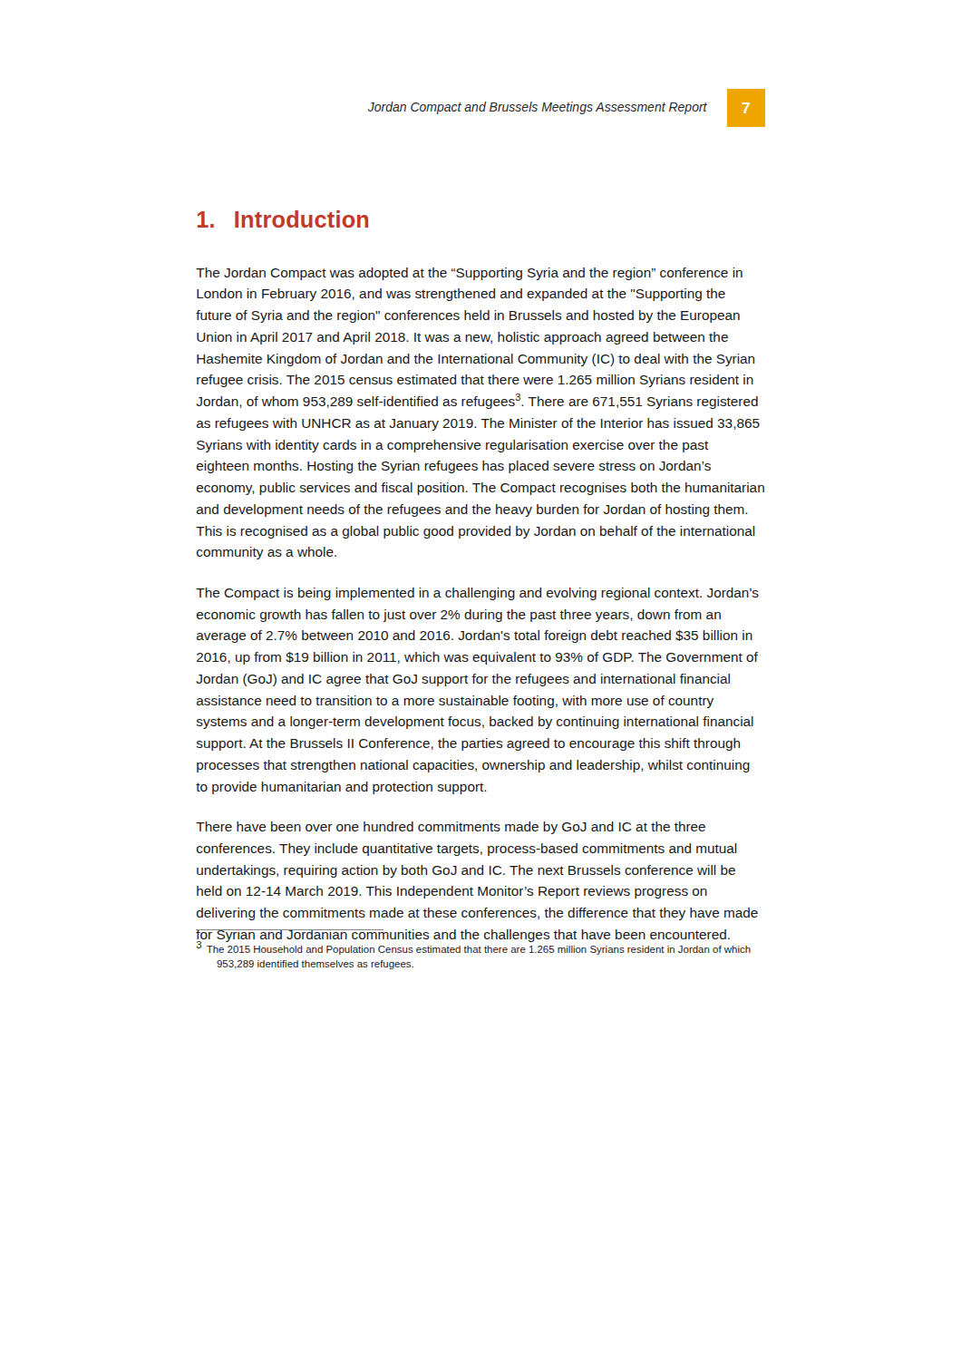Jordan Compact and Brussels Meetings Assessment Report
7
1. Introduction
The Jordan Compact was adopted at the “Supporting Syria and the region” conference in London in February 2016, and was strengthened and expanded at the "Supporting the future of Syria and the region" conferences held in Brussels and hosted by the European Union in April 2017 and April 2018. It was a new, holistic approach agreed between the Hashemite Kingdom of Jordan and the International Community (IC) to deal with the Syrian refugee crisis. The 2015 census estimated that there were 1.265 million Syrians resident in Jordan, of whom 953,289 self-identified as refugees3. There are 671,551 Syrians registered as refugees with UNHCR as at January 2019. The Minister of the Interior has issued 33,865 Syrians with identity cards in a comprehensive regularisation exercise over the past eighteen months. Hosting the Syrian refugees has placed severe stress on Jordan’s economy, public services and fiscal position. The Compact recognises both the humanitarian and development needs of the refugees and the heavy burden for Jordan of hosting them. This is recognised as a global public good provided by Jordan on behalf of the international community as a whole.
The Compact is being implemented in a challenging and evolving regional context. Jordan's economic growth has fallen to just over 2% during the past three years, down from an average of 2.7% between 2010 and 2016. Jordan's total foreign debt reached $35 billion in 2016, up from $19 billion in 2011, which was equivalent to 93% of GDP. The Government of Jordan (GoJ) and IC agree that GoJ support for the refugees and international financial assistance need to transition to a more sustainable footing, with more use of country systems and a longer-term development focus, backed by continuing international financial support. At the Brussels II Conference, the parties agreed to encourage this shift through processes that strengthen national capacities, ownership and leadership, whilst continuing to provide humanitarian and protection support.
There have been over one hundred commitments made by GoJ and IC at the three conferences. They include quantitative targets, process-based commitments and mutual undertakings, requiring action by both GoJ and IC. The next Brussels conference will be held on 12-14 March 2019. This Independent Monitor’s Report reviews progress on delivering the commitments made at these conferences, the difference that they have made for Syrian and Jordanian communities and the challenges that have been encountered.
3 The 2015 Household and Population Census estimated that there are 1.265 million Syrians resident in Jordan of which 953,289 identified themselves as refugees.